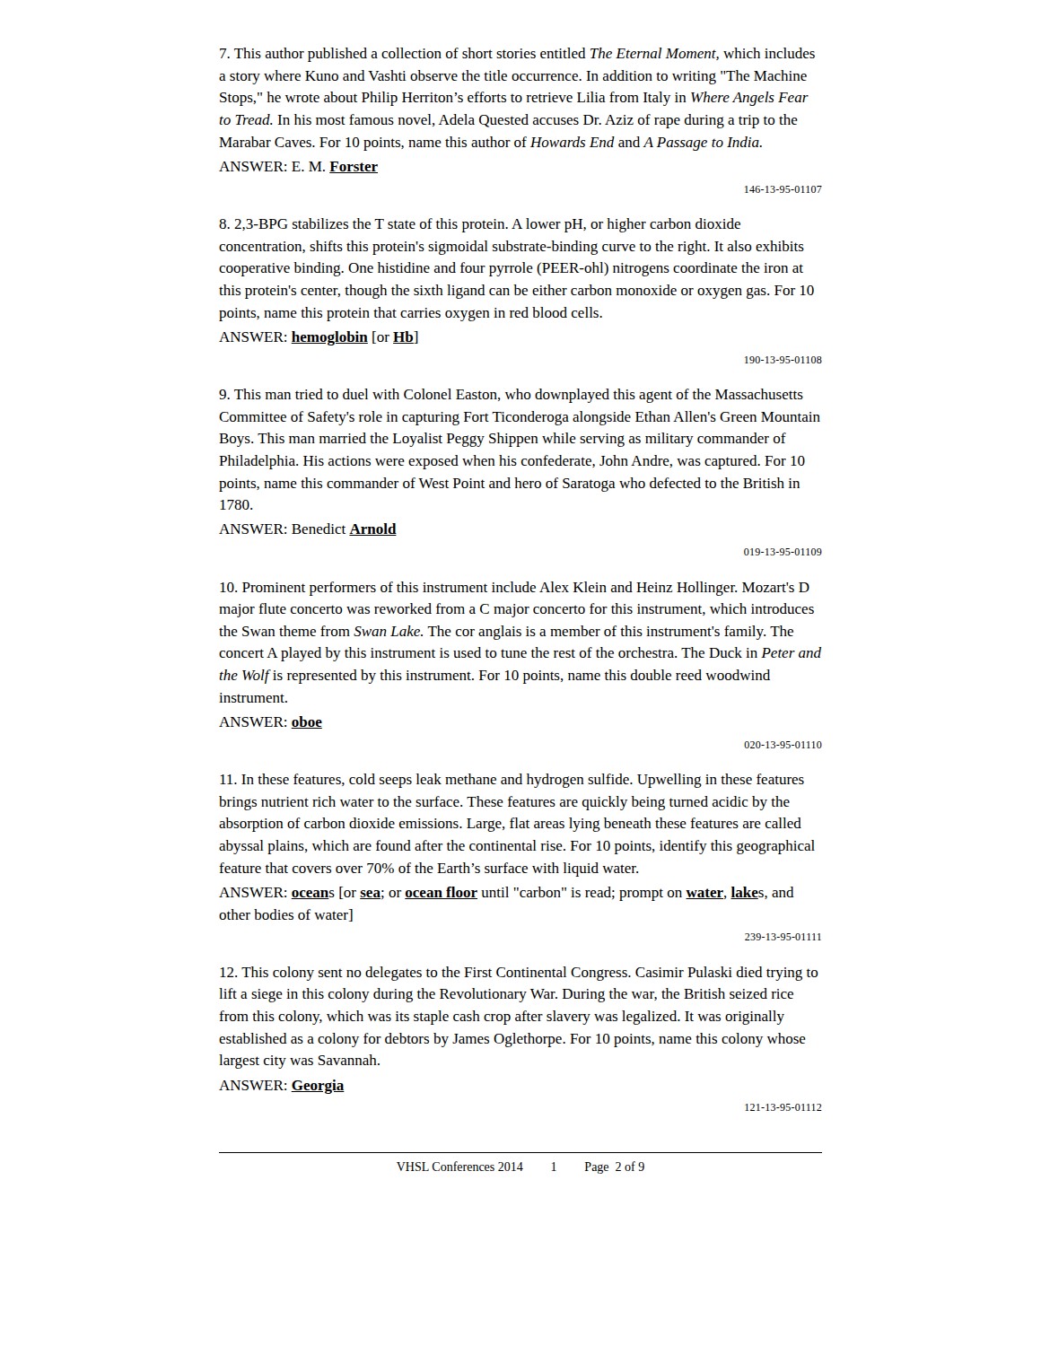7. This author published a collection of short stories entitled The Eternal Moment, which includes a story where Kuno and Vashti observe the title occurrence. In addition to writing "The Machine Stops," he wrote about Philip Herriton’s efforts to retrieve Lilia from Italy in Where Angels Fear to Tread. In his most famous novel, Adela Quested accuses Dr. Aziz of rape during a trip to the Marabar Caves. For 10 points, name this author of Howards End and A Passage to India.
ANSWER: E. M. Forster
146-13-95-01107
8. 2,3-BPG stabilizes the T state of this protein. A lower pH, or higher carbon dioxide concentration, shifts this protein's sigmoidal substrate-binding curve to the right. It also exhibits cooperative binding. One histidine and four pyrrole (PEER-ohl) nitrogens coordinate the iron at this protein's center, though the sixth ligand can be either carbon monoxide or oxygen gas. For 10 points, name this protein that carries oxygen in red blood cells.
ANSWER: hemoglobin [or Hb]
190-13-95-01108
9. This man tried to duel with Colonel Easton, who downplayed this agent of the Massachusetts Committee of Safety's role in capturing Fort Ticonderoga alongside Ethan Allen's Green Mountain Boys. This man married the Loyalist Peggy Shippen while serving as military commander of Philadelphia. His actions were exposed when his confederate, John Andre, was captured. For 10 points, name this commander of West Point and hero of Saratoga who defected to the British in 1780.
ANSWER: Benedict Arnold
019-13-95-01109
10. Prominent performers of this instrument include Alex Klein and Heinz Hollinger. Mozart's D major flute concerto was reworked from a C major concerto for this instrument, which introduces the Swan theme from Swan Lake. The cor anglais is a member of this instrument's family. The concert A played by this instrument is used to tune the rest of the orchestra. The Duck in Peter and the Wolf is represented by this instrument. For 10 points, name this double reed woodwind instrument.
ANSWER: oboe
020-13-95-01110
11. In these features, cold seeps leak methane and hydrogen sulfide. Upwelling in these features brings nutrient rich water to the surface. These features are quickly being turned acidic by the absorption of carbon dioxide emissions. Large, flat areas lying beneath these features are called abyssal plains, which are found after the continental rise. For 10 points, identify this geographical feature that covers over 70% of the Earth’s surface with liquid water.
ANSWER: oceans [or sea; or ocean floor until "carbon" is read; prompt on water, lakes, and other bodies of water]
239-13-95-01111
12. This colony sent no delegates to the First Continental Congress. Casimir Pulaski died trying to lift a siege in this colony during the Revolutionary War. During the war, the British seized rice from this colony, which was its staple cash crop after slavery was legalized. It was originally established as a colony for debtors by James Oglethorpe. For 10 points, name this colony whose largest city was Savannah.
ANSWER: Georgia
121-13-95-01112
VHSL Conferences 2014 1 Page 2 of 9